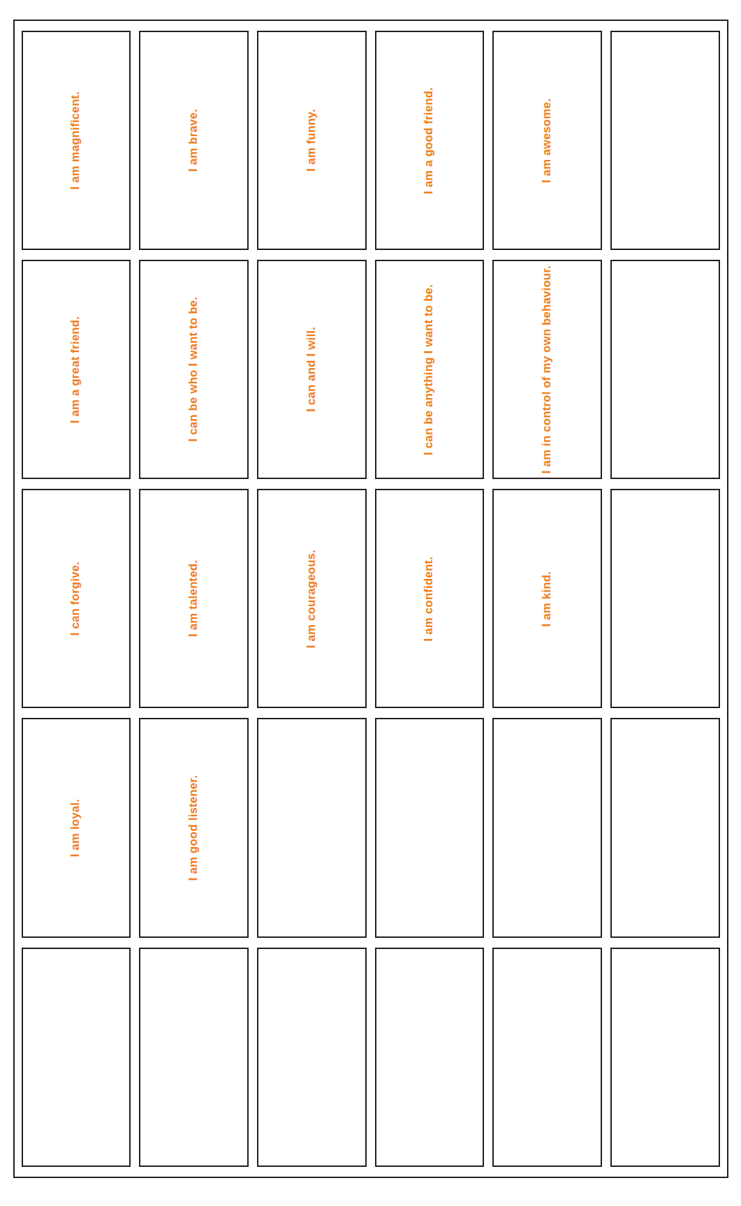I am magnificent.
I am brave.
I am funny.
I am a good friend.
I am awesome.
I am a great friend.
I can be who I want to be.
I can and I will.
I can be anything I want to be.
I am in control of my own behaviour.
I can forgive.
I am talented.
I am courageous.
I am confident.
I am kind.
I am loyal.
I am good listener.